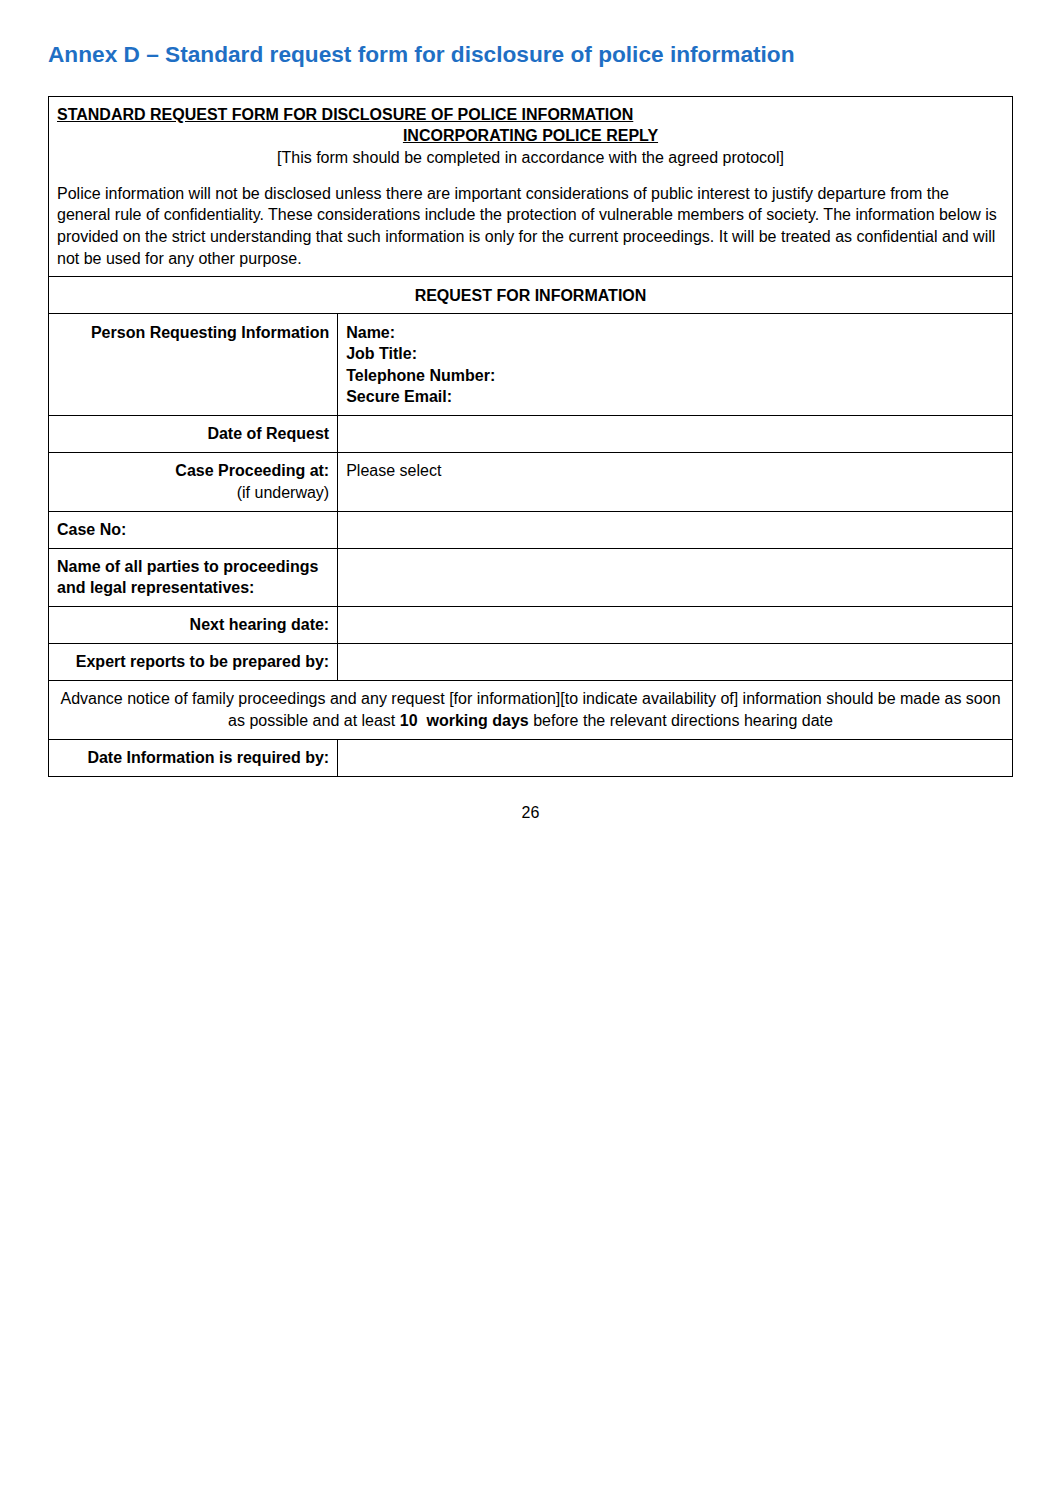Annex D – Standard request form for disclosure of police information
| STANDARD REQUEST FORM FOR DISCLOSURE OF POLICE INFORMATION INCORPORATING POLICE REPLY [This form should be completed in accordance with the agreed protocol] Police information will not be disclosed unless there are important considerations of public interest to justify departure from the general rule of confidentiality. These considerations include the protection of vulnerable members of society. The information below is provided on the strict understanding that such information is only for the current proceedings. It will be treated as confidential and will not be used for any other purpose. |
| REQUEST FOR INFORMATION |
| Person Requesting Information | Name: Job Title: Telephone Number: Secure Email: |
| Date of Request | |
| Case Proceeding at: (if underway) | Please select |
| Case No: | |
| Name of all parties to proceedings and legal representatives: | |
| Next hearing date: | |
| Expert reports to be prepared by: | |
| Advance notice of family proceedings and any request [for information][to indicate availability of] information should be made as soon as possible and at least 10 working days before the relevant directions hearing date |
| Date Information is required by: | |
26